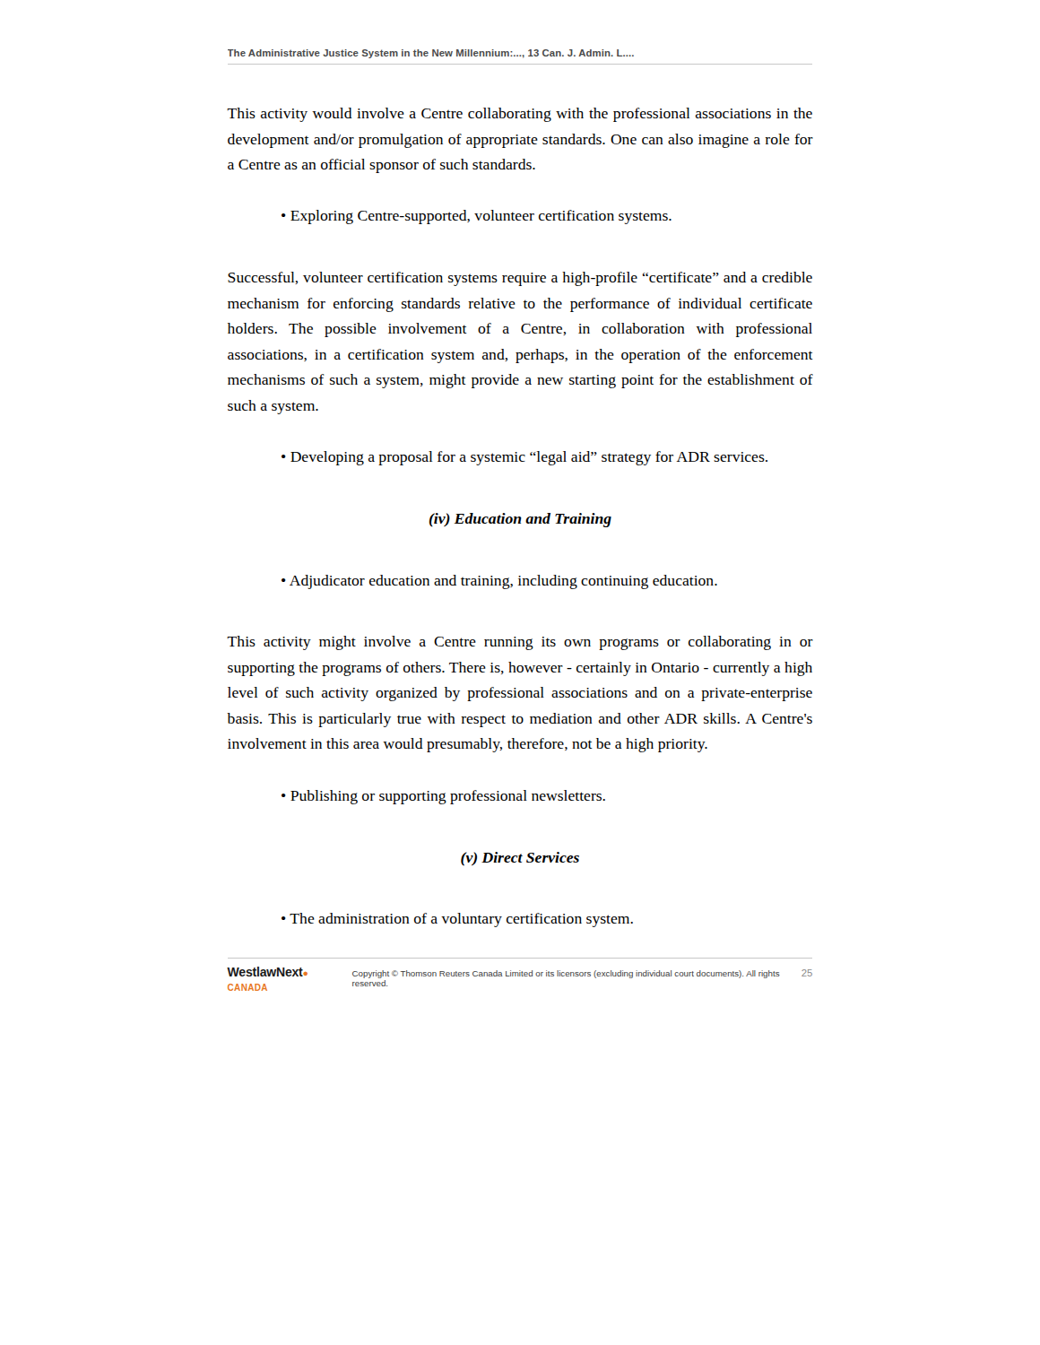The Administrative Justice System in the New Millennium:..., 13 Can. J. Admin. L....
This activity would involve a Centre collaborating with the professional associations in the development and/or promulgation of appropriate standards. One can also imagine a role for a Centre as an official sponsor of such standards.
• Exploring Centre-supported, volunteer certification systems.
Successful, volunteer certification systems require a high-profile “certificate” and a credible mechanism for enforcing standards relative to the performance of individual certificate holders. The possible involvement of a Centre, in collaboration with professional associations, in a certification system and, perhaps, in the operation of the enforcement mechanisms of such a system, might provide a new starting point for the establishment of such a system.
• Developing a proposal for a systemic “legal aid” strategy for ADR services.
(iv) Education and Training
• Adjudicator education and training, including continuing education.
This activity might involve a Centre running its own programs or collaborating in or supporting the programs of others. There is, however - certainly in Ontario - currently a high level of such activity organized by professional associations and on a private-enterprise basis. This is particularly true with respect to mediation and other ADR skills. A Centre's involvement in this area would presumably, therefore, not be a high priority.
• Publishing or supporting professional newsletters.
(v) Direct Services
• The administration of a voluntary certification system.
Westlaw Next● CANADA Copyright © Thomson Reuters Canada Limited or its licensors (excluding individual court documents). All rights reserved.
25